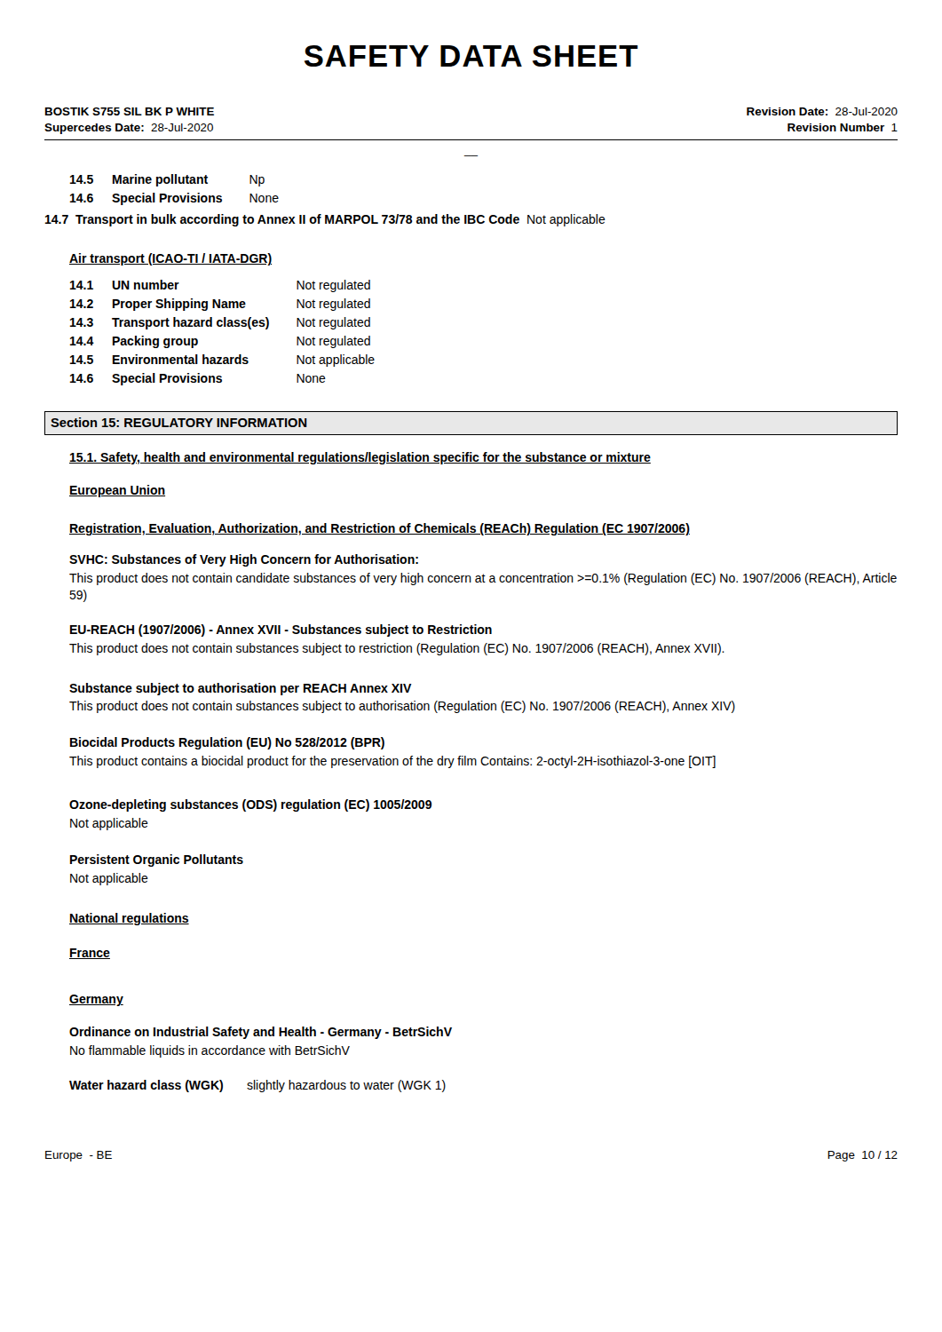SAFETY DATA SHEET
BOSTIK S755 SIL BK P WHITE
Supercedes Date: 28-Jul-2020
Revision Date: 28-Jul-2020
Revision Number 1
__
| 14.5 | Marine pollutant | Np |
| 14.6 | Special Provisions | None |
14.7 Transport in bulk according to Annex II of MARPOL 73/78 and the IBC Code Not applicable
Air transport (ICAO-TI / IATA-DGR)
| 14.1 | UN number | Not regulated |
| 14.2 | Proper Shipping Name | Not regulated |
| 14.3 | Transport hazard class(es) | Not regulated |
| 14.4 | Packing group | Not regulated |
| 14.5 | Environmental hazards | Not applicable |
| 14.6 | Special Provisions | None |
Section 15: REGULATORY INFORMATION
15.1. Safety, health and environmental regulations/legislation specific for the substance or mixture
European Union
Registration, Evaluation, Authorization, and Restriction of Chemicals (REACh) Regulation (EC 1907/2006)
SVHC: Substances of Very High Concern for Authorisation:
This product does not contain candidate substances of very high concern at a concentration >=0.1% (Regulation (EC) No. 1907/2006 (REACH), Article 59)
EU-REACH (1907/2006) - Annex XVII - Substances subject to Restriction
This product does not contain substances subject to restriction (Regulation (EC) No. 1907/2006 (REACH), Annex XVII).
Substance subject to authorisation per REACH Annex XIV
This product does not contain substances subject to authorisation (Regulation (EC) No. 1907/2006 (REACH), Annex XIV)
Biocidal Products Regulation (EU) No 528/2012 (BPR)
This product contains a biocidal product for the preservation of the dry film Contains: 2-octyl-2H-isothiazol-3-one [OIT]
Ozone-depleting substances (ODS) regulation (EC) 1005/2009
Not applicable
Persistent Organic Pollutants
Not applicable
National regulations
France
Germany
Ordinance on Industrial Safety and Health - Germany - BetrSichV
No flammable liquids in accordance with BetrSichV
Water hazard class (WGK) slightly hazardous to water (WGK 1)
Europe - BE
Page 10 / 12